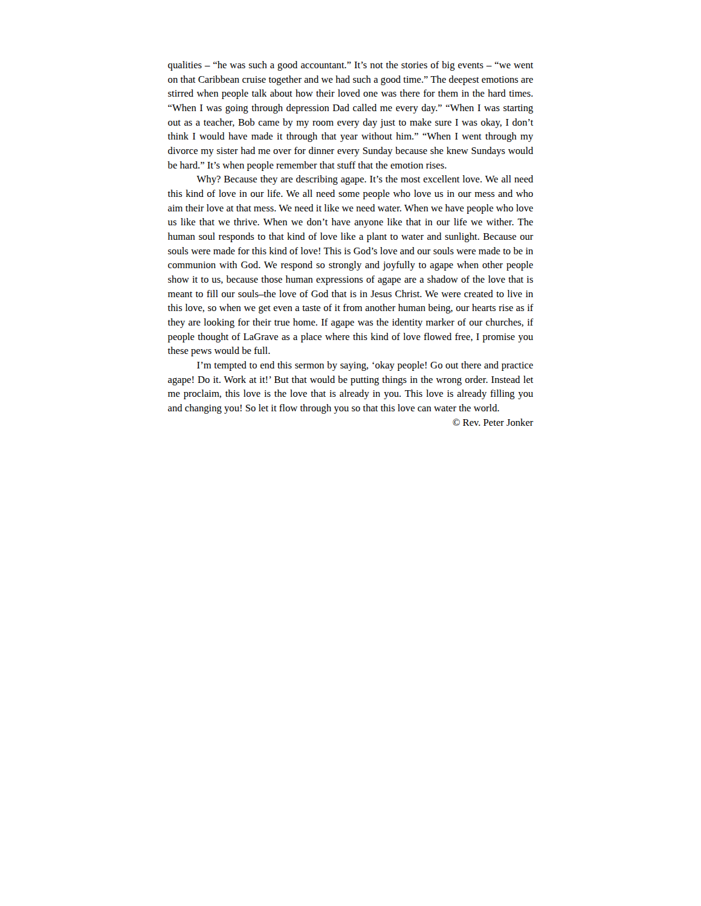qualities – “he was such a good accountant.” It’s not the stories of big events – “we went on that Caribbean cruise together and we had such a good time.” The deepest emotions are stirred when people talk about how their loved one was there for them in the hard times. “When I was going through depression Dad called me every day.” “When I was starting out as a teacher, Bob came by my room every day just to make sure I was okay, I don’t think I would have made it through that year without him.” “When I went through my divorce my sister had me over for dinner every Sunday because she knew Sundays would be hard.” It’s when people remember that stuff that the emotion rises.
Why? Because they are describing agape. It’s the most excellent love. We all need this kind of love in our life. We all need some people who love us in our mess and who aim their love at that mess. We need it like we need water. When we have people who love us like that we thrive. When we don’t have anyone like that in our life we wither. The human soul responds to that kind of love like a plant to water and sunlight. Because our souls were made for this kind of love! This is God’s love and our souls were made to be in communion with God. We respond so strongly and joyfully to agape when other people show it to us, because those human expressions of agape are a shadow of the love that is meant to fill our souls–the love of God that is in Jesus Christ. We were created to live in this love, so when we get even a taste of it from another human being, our hearts rise as if they are looking for their true home. If agape was the identity marker of our churches, if people thought of LaGrave as a place where this kind of love flowed free, I promise you these pews would be full.
I’m tempted to end this sermon by saying, ‘okay people! Go out there and practice agape! Do it. Work at it!’ But that would be putting things in the wrong order. Instead let me proclaim, this love is the love that is already in you. This love is already filling you and changing you! So let it flow through you so that this love can water the world.
© Rev. Peter Jonker